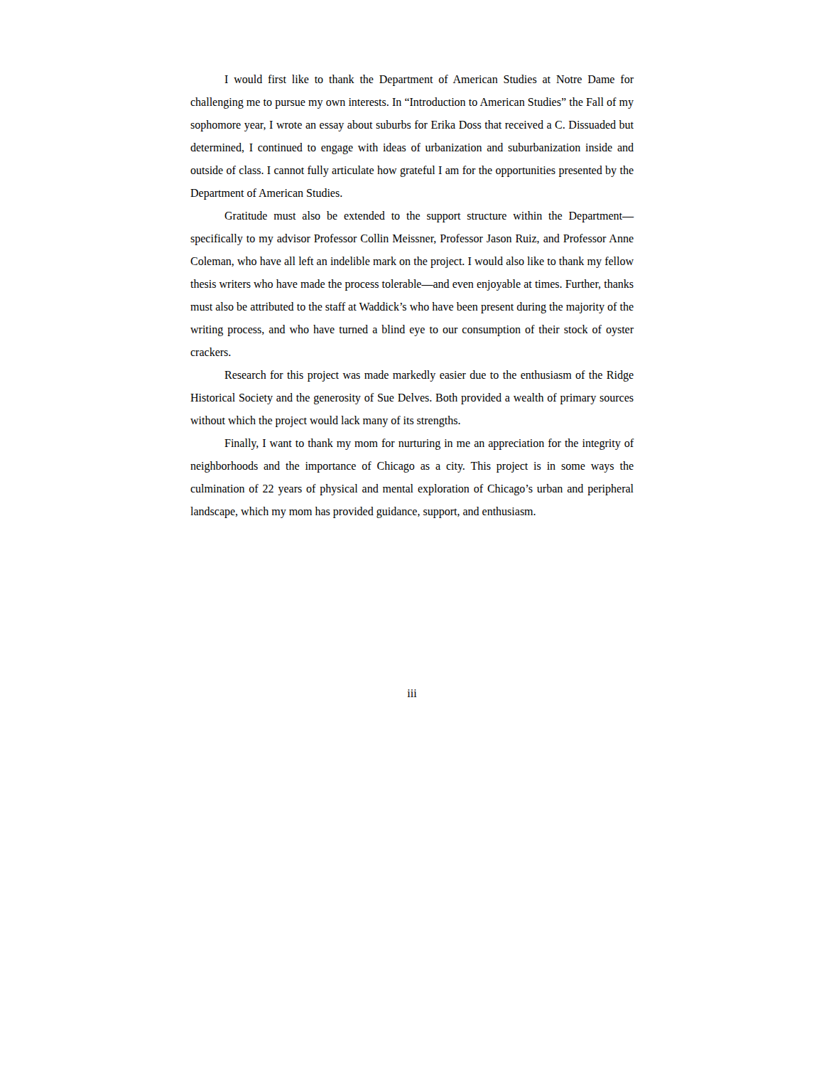I would first like to thank the Department of American Studies at Notre Dame for challenging me to pursue my own interests. In “Introduction to American Studies” the Fall of my sophomore year, I wrote an essay about suburbs for Erika Doss that received a C. Dissuaded but determined, I continued to engage with ideas of urbanization and suburbanization inside and outside of class. I cannot fully articulate how grateful I am for the opportunities presented by the Department of American Studies.
Gratitude must also be extended to the support structure within the Department—specifically to my advisor Professor Collin Meissner, Professor Jason Ruiz, and Professor Anne Coleman, who have all left an indelible mark on the project. I would also like to thank my fellow thesis writers who have made the process tolerable—and even enjoyable at times. Further, thanks must also be attributed to the staff at Waddick’s who have been present during the majority of the writing process, and who have turned a blind eye to our consumption of their stock of oyster crackers.
Research for this project was made markedly easier due to the enthusiasm of the Ridge Historical Society and the generosity of Sue Delves. Both provided a wealth of primary sources without which the project would lack many of its strengths.
Finally, I want to thank my mom for nurturing in me an appreciation for the integrity of neighborhoods and the importance of Chicago as a city. This project is in some ways the culmination of 22 years of physical and mental exploration of Chicago’s urban and peripheral landscape, which my mom has provided guidance, support, and enthusiasm.
iii